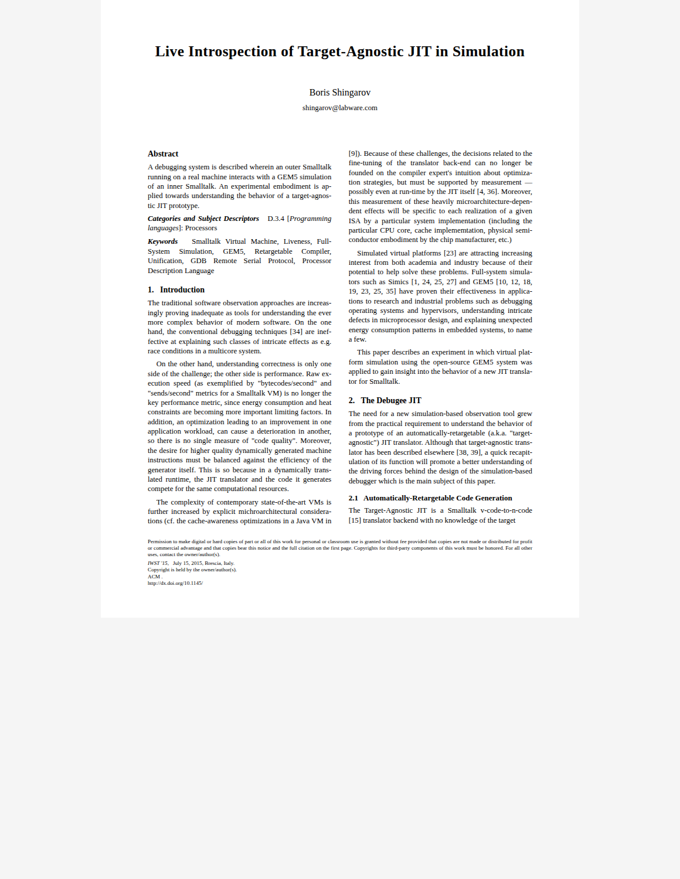Live Introspection of Target-Agnostic JIT in Simulation
Boris Shingarov
shingarov@labware.com
Abstract
A debugging system is described wherein an outer Smalltalk running on a real machine interacts with a GEM5 simulation of an inner Smalltalk. An experimental embodiment is applied towards understanding the behavior of a target-agnostic JIT prototype.
Categories and Subject Descriptors D.3.4 [Programming languages]: Processors
Keywords Smalltalk Virtual Machine, Liveness, Full-System Simulation, GEM5, Retargetable Compiler, Unification, GDB Remote Serial Protocol, Processor Description Language
1. Introduction
The traditional software observation approaches are increasingly proving inadequate as tools for understanding the ever more complex behavior of modern software. On the one hand, the conventional debugging techniques [34] are ineffective at explaining such classes of intricate effects as e.g. race conditions in a multicore system.
On the other hand, understanding correctness is only one side of the challenge; the other side is performance. Raw execution speed (as exemplified by "bytecodes/second" and "sends/second" metrics for a Smalltalk VM) is no longer the key performance metric, since energy consumption and heat constraints are becoming more important limiting factors. In addition, an optimization leading to an improvement in one application workload, can cause a deterioration in another, so there is no single measure of "code quality". Moreover, the desire for higher quality dynamically generated machine instructions must be balanced against the efficiency of the generator itself. This is so because in a dynamically translated runtime, the JIT translator and the code it generates compete for the same computational resources.
The complexity of contemporary state-of-the-art VMs is further increased by explicit michroarchitectural considerations (cf. the cache-awareness optimizations in a Java VM in [9]). Because of these challenges, the decisions related to the fine-tuning of the translator back-end can no longer be founded on the compiler expert's intuition about optimization strategies, but must be supported by measurement — possibly even at run-time by the JIT itself [4, 36]. Moreover, this measurement of these heavily microarchitecture-dependent effects will be specific to each realization of a given ISA by a particular system implementation (including the particular CPU core, cache implememtation, physical semiconductor embodiment by the chip manufacturer, etc.)
Simulated virtual platforms [23] are attracting increasing interest from both academia and industry because of their potential to help solve these problems. Full-system simulators such as Simics [1, 24, 25, 27] and GEM5 [10, 12, 18, 19, 23, 25, 35] have proven their effectiveness in applications to research and industrial problems such as debugging operating systems and hypervisors, understanding intricate defects in microprocessor design, and explaining unexpected energy consumption patterns in embedded systems, to name a few.
This paper describes an experiment in which virtual platform simulation using the open-source GEM5 system was applied to gain insight into the behavior of a new JIT translator for Smalltalk.
2. The Debugee JIT
The need for a new simulation-based observation tool grew from the practical requirement to understand the behavior of a prototype of an automatically-retargetable (a.k.a. "target-agnostic") JIT translator. Although that target-agnostic translator has been described elsewhere [38, 39], a quick recapitulation of its function will promote a better understanding of the driving forces behind the design of the simulation-based debugger which is the main subject of this paper.
2.1 Automatically-Retargetable Code Generation
The Target-Agnostic JIT is a Smalltalk v-code-to-n-code [15] translator backend with no knowledge of the target
Permission to make digital or hard copies of part or all of this work for personal or classroom use is granted without fee provided that copies are not made or distributed for profit or commercial advantage and that copies bear this notice and the full citation on the first page. Copyrights for third-party components of this work must be honored. For all other uses, contact the owner/author(s).
IWST '15, July 15, 2015, Brescia, Italy.
Copyright is held by the owner/author(s).
ACM .
http://dx.doi.org/10.1145/